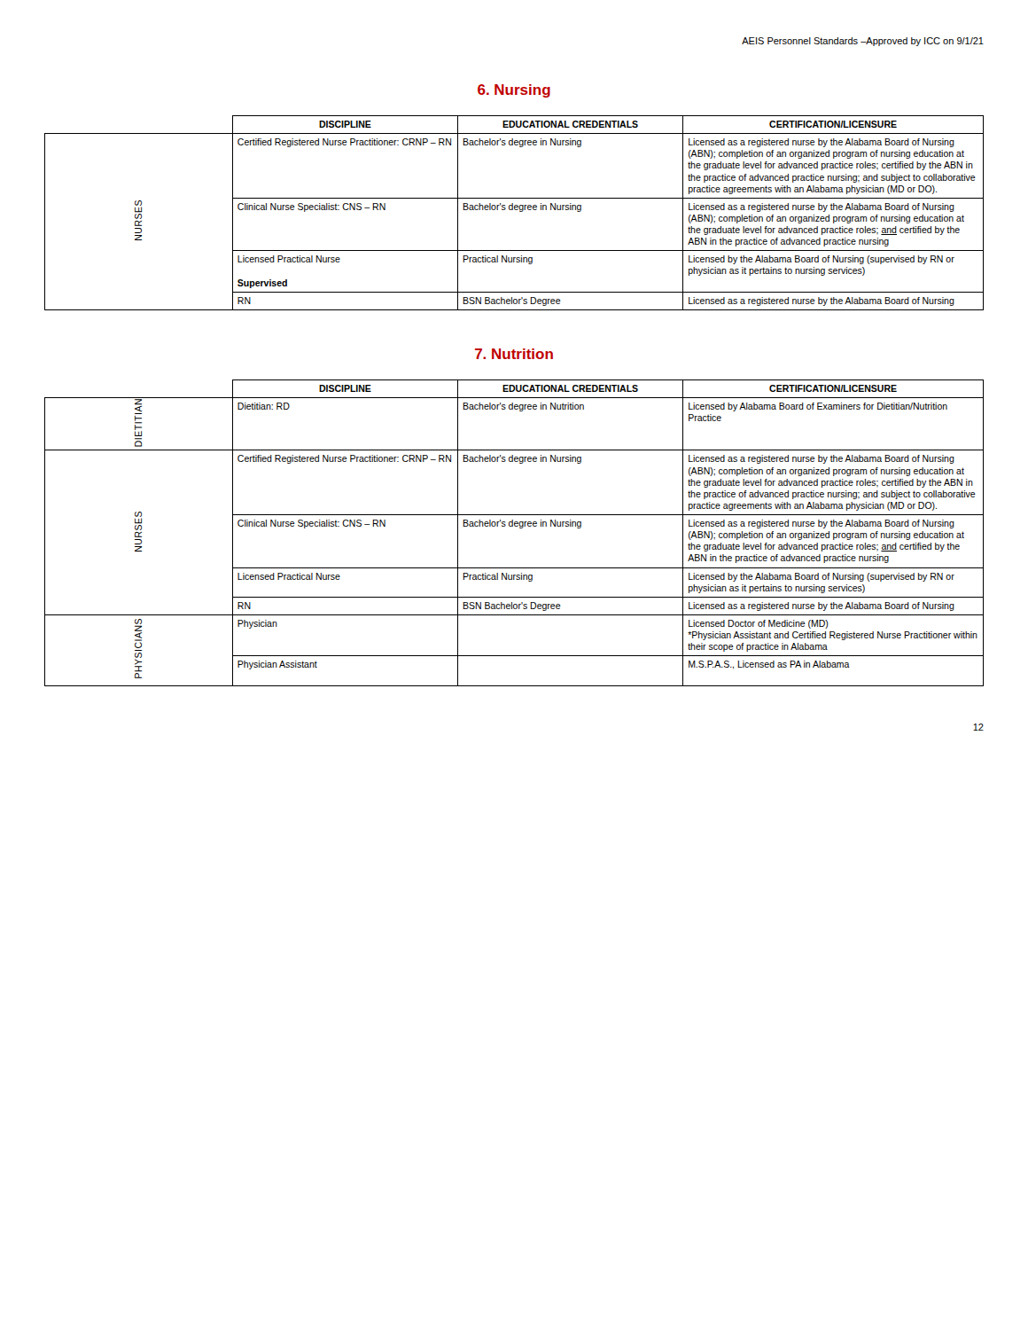AEIS Personnel Standards –Approved by ICC on 9/1/21
6. Nursing
| | DISCIPLINE | EDUCATIONAL CREDENTIALS | CERTIFICATION/LICENSURE |
| NURSES | Certified Registered Nurse Practitioner: CRNP – RN | Bachelor's degree in Nursing | Licensed as a registered nurse by the Alabama Board of Nursing (ABN); completion of an organized program of nursing education at the graduate level for advanced practice roles; certified by the ABN in the practice of advanced practice nursing; and subject to collaborative practice agreements with an Alabama physician (MD or DO). |
| Clinical Nurse Specialist: CNS – RN | Bachelor's degree in Nursing | Licensed as a registered nurse by the Alabama Board of Nursing (ABN); completion of an organized program of nursing education at the graduate level for advanced practice roles; and certified by the ABN in the practice of advanced practice nursing |
| Licensed Practical Nurse Supervised | Practical Nursing | Licensed by the Alabama Board of Nursing (supervised by RN or physician as it pertains to nursing services) |
| RN | BSN Bachelor's Degree | Licensed as a registered nurse by the Alabama Board of Nursing |
7. Nutrition
| | DISCIPLINE | EDUCATIONAL CREDENTIALS | CERTIFICATION/LICENSURE |
| DIETITIAN | Dietitian: RD | Bachelor's degree in Nutrition | Licensed by Alabama Board of Examiners for Dietitian/Nutrition Practice |
| NURSES | Certified Registered Nurse Practitioner: CRNP – RN | Bachelor's degree in Nursing | Licensed as a registered nurse by the Alabama Board of Nursing (ABN); completion of an organized program of nursing education at the graduate level for advanced practice roles; certified by the ABN in the practice of advanced practice nursing; and subject to collaborative practice agreements with an Alabama physician (MD or DO). |
| Clinical Nurse Specialist: CNS – RN | Bachelor's degree in Nursing | Licensed as a registered nurse by the Alabama Board of Nursing (ABN); completion of an organized program of nursing education at the graduate level for advanced practice roles; and certified by the ABN in the practice of advanced practice nursing |
| Licensed Practical Nurse | Practical Nursing | Licensed by the Alabama Board of Nursing (supervised by RN or physician as it pertains to nursing services) |
| RN | BSN Bachelor's Degree | Licensed as a registered nurse by the Alabama Board of Nursing |
| PHYSICIANS | Physician | | Licensed Doctor of Medicine (MD) *Physician Assistant and Certified Registered Nurse Practitioner within their scope of practice in Alabama |
| Physician Assistant | | M.S.P.A.S., Licensed as PA in Alabama |
12